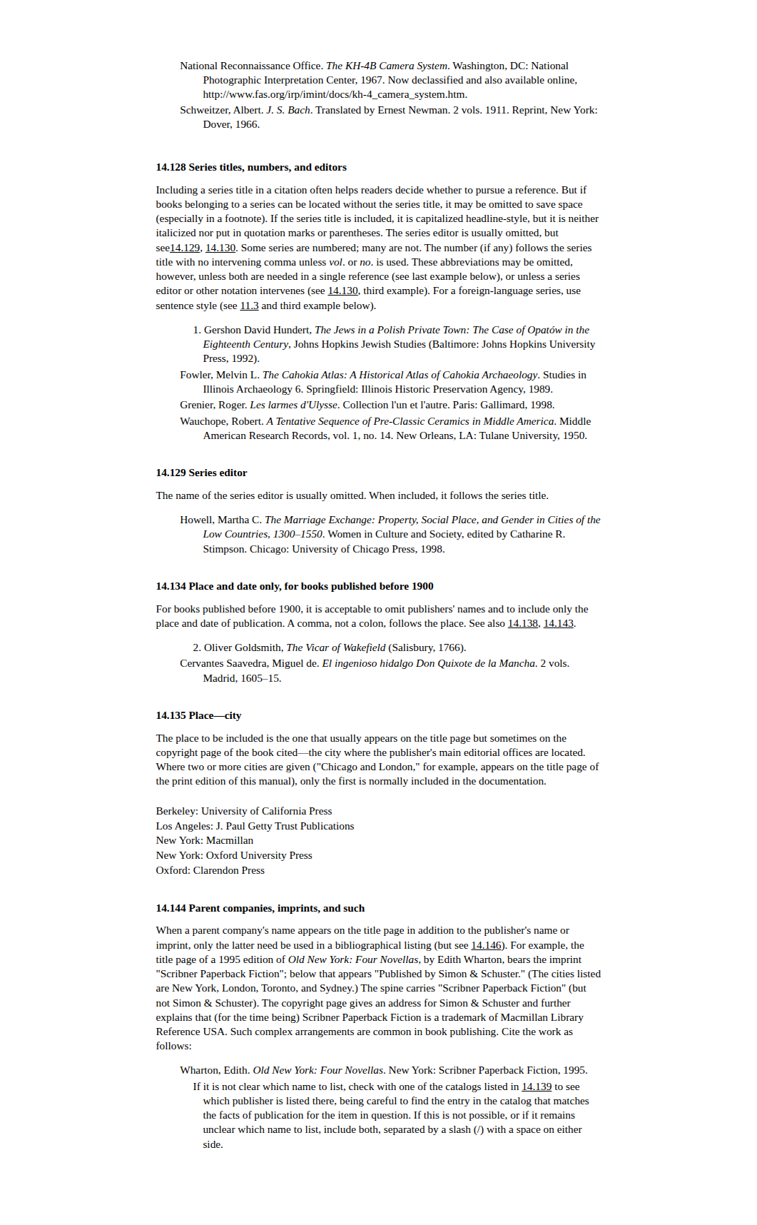National Reconnaissance Office. The KH-4B Camera System. Washington, DC: National Photographic Interpretation Center, 1967. Now declassified and also available online, http://www.fas.org/irp/imint/docs/kh-4_camera_system.htm.
Schweitzer, Albert. J. S. Bach. Translated by Ernest Newman. 2 vols. 1911. Reprint, New York: Dover, 1966.
14.128 Series titles, numbers, and editors
Including a series title in a citation often helps readers decide whether to pursue a reference. But if books belonging to a series can be located without the series title, it may be omitted to save space (especially in a footnote). If the series title is included, it is capitalized headline-style, but it is neither italicized nor put in quotation marks or parentheses. The series editor is usually omitted, but see14.129, 14.130. Some series are numbered; many are not. The number (if any) follows the series title with no intervening comma unless vol. or no. is used. These abbreviations may be omitted, however, unless both are needed in a single reference (see last example below), or unless a series editor or other notation intervenes (see 14.130, third example). For a foreign-language series, use sentence style (see 11.3 and third example below).
1. Gershon David Hundert, The Jews in a Polish Private Town: The Case of Opatów in the Eighteenth Century, Johns Hopkins Jewish Studies (Baltimore: Johns Hopkins University Press, 1992).
Fowler, Melvin L. The Cahokia Atlas: A Historical Atlas of Cahokia Archaeology. Studies in Illinois Archaeology 6. Springfield: Illinois Historic Preservation Agency, 1989.
Grenier, Roger. Les larmes d'Ulysse. Collection l'un et l'autre. Paris: Gallimard, 1998.
Wauchope, Robert. A Tentative Sequence of Pre-Classic Ceramics in Middle America. Middle American Research Records, vol. 1, no. 14. New Orleans, LA: Tulane University, 1950.
14.129 Series editor
The name of the series editor is usually omitted. When included, it follows the series title.
Howell, Martha C. The Marriage Exchange: Property, Social Place, and Gender in Cities of the Low Countries, 1300–1550. Women in Culture and Society, edited by Catharine R. Stimpson. Chicago: University of Chicago Press, 1998.
14.134 Place and date only, for books published before 1900
For books published before 1900, it is acceptable to omit publishers' names and to include only the place and date of publication. A comma, not a colon, follows the place. See also 14.138, 14.143.
2. Oliver Goldsmith, The Vicar of Wakefield (Salisbury, 1766).
Cervantes Saavedra, Miguel de. El ingenioso hidalgo Don Quixote de la Mancha. 2 vols. Madrid, 1605–15.
14.135 Place—city
The place to be included is the one that usually appears on the title page but sometimes on the copyright page of the book cited—the city where the publisher's main editorial offices are located. Where two or more cities are given ("Chicago and London," for example, appears on the title page of the print edition of this manual), only the first is normally included in the documentation.
Berkeley: University of California Press
Los Angeles: J. Paul Getty Trust Publications
New York: Macmillan
New York: Oxford University Press
Oxford: Clarendon Press
14.144 Parent companies, imprints, and such
When a parent company's name appears on the title page in addition to the publisher's name or imprint, only the latter need be used in a bibliographical listing (but see 14.146). For example, the title page of a 1995 edition of Old New York: Four Novellas, by Edith Wharton, bears the imprint "Scribner Paperback Fiction"; below that appears "Published by Simon & Schuster." (The cities listed are New York, London, Toronto, and Sydney.) The spine carries "Scribner Paperback Fiction" (but not Simon & Schuster). The copyright page gives an address for Simon & Schuster and further explains that (for the time being) Scribner Paperback Fiction is a trademark of Macmillan Library Reference USA. Such complex arrangements are common in book publishing. Cite the work as follows:
Wharton, Edith. Old New York: Four Novellas. New York: Scribner Paperback Fiction, 1995.
If it is not clear which name to list, check with one of the catalogs listed in 14.139 to see which publisher is listed there, being careful to find the entry in the catalog that matches the facts of publication for the item in question. If this is not possible, or if it remains unclear which name to list, include both, separated by a slash (/) with a space on either side.